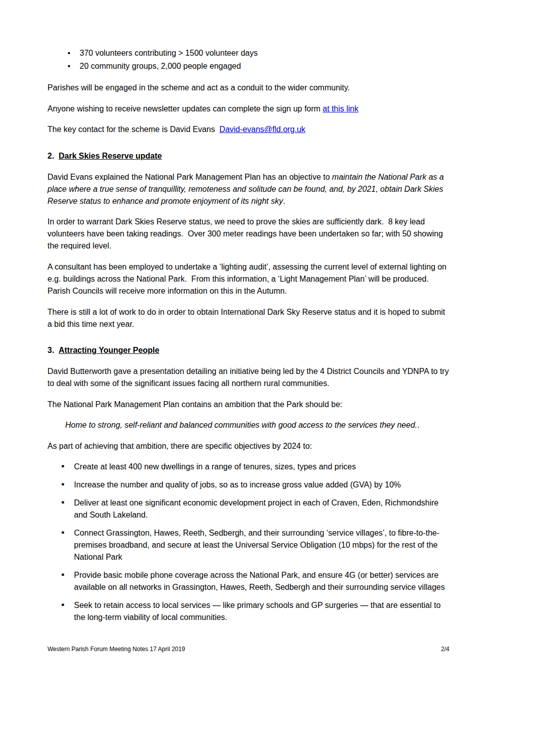370 volunteers contributing > 1500 volunteer days
20 community groups, 2,000 people engaged
Parishes will be engaged in the scheme and act as a conduit to the wider community.
Anyone wishing to receive newsletter updates can complete the sign up form at this link
The key contact for the scheme is David Evans David-evans@fld.org.uk
2. Dark Skies Reserve update
David Evans explained the National Park Management Plan has an objective to maintain the National Park as a place where a true sense of tranquillity, remoteness and solitude can be found, and, by 2021, obtain Dark Skies Reserve status to enhance and promote enjoyment of its night sky.
In order to warrant Dark Skies Reserve status, we need to prove the skies are sufficiently dark. 8 key lead volunteers have been taking readings. Over 300 meter readings have been undertaken so far; with 50 showing the required level.
A consultant has been employed to undertake a ‘lighting audit’, assessing the current level of external lighting on e.g. buildings across the National Park. From this information, a ‘Light Management Plan’ will be produced. Parish Councils will receive more information on this in the Autumn.
There is still a lot of work to do in order to obtain International Dark Sky Reserve status and it is hoped to submit a bid this time next year.
3. Attracting Younger People
David Butterworth gave a presentation detailing an initiative being led by the 4 District Councils and YDNPA to try to deal with some of the significant issues facing all northern rural communities.
The National Park Management Plan contains an ambition that the Park should be:
Home to strong, self-reliant and balanced communities with good access to the services they need..
As part of achieving that ambition, there are specific objectives by 2024 to:
Create at least 400 new dwellings in a range of tenures, sizes, types and prices
Increase the number and quality of jobs, so as to increase gross value added (GVA) by 10%
Deliver at least one significant economic development project in each of Craven, Eden, Richmondshire and South Lakeland.
Connect Grassington, Hawes, Reeth, Sedbergh, and their surrounding ‘service villages’, to fibre-to-the-premises broadband, and secure at least the Universal Service Obligation (10 mbps) for the rest of the National Park
Provide basic mobile phone coverage across the National Park, and ensure 4G (or better) services are available on all networks in Grassington, Hawes, Reeth, Sedbergh and their surrounding service villages
Seek to retain access to local services — like primary schools and GP surgeries — that are essential to the long-term viability of local communities.
Western Parish Forum Meeting Notes 17 April 2019 2/4